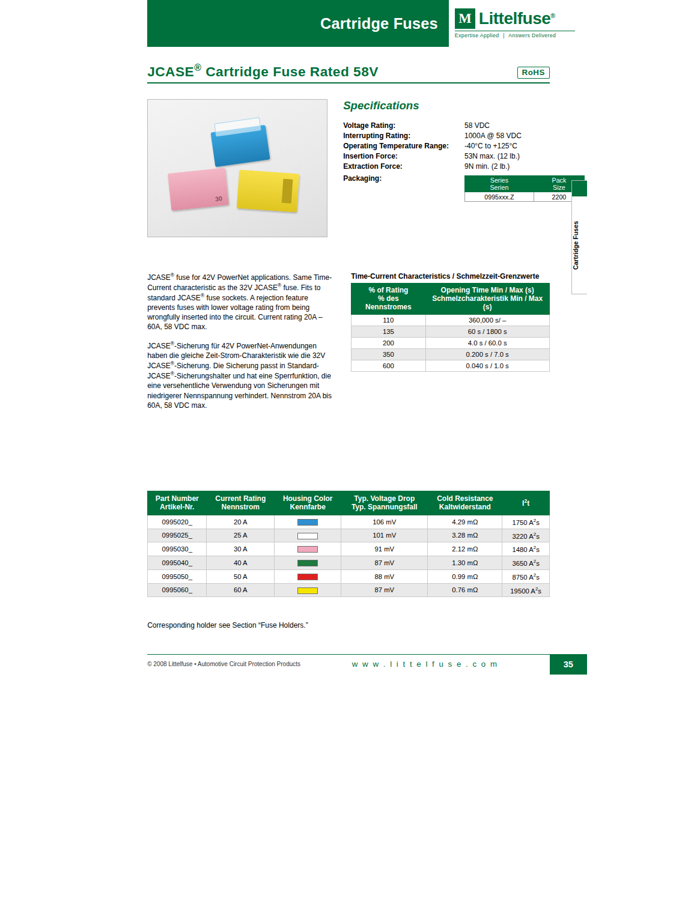Cartridge Fuses
M
Littelfuse®
Expertise Applied | Answers Delivered
JCASE® Cartridge Fuse Rated 58V
RoHS
Specifications
| Voltage Rating: | 58 VDC |
| Interrupting Rating: | 1000A @ 58 VDC |
| Operating Temperature Range: | -40°C to +125°C |
| Insertion Force: | 53N max. (12 lb.) |
| Extraction Force: | 9N min. (2 lb.) |
| Packaging: | / Series Serien / Pack Size / / --- / --- / / 0995xxx.Z / 2200 / |
JCASE® fuse for 42V PowerNet applications. Same Time-Current characteristic as the 32V JCASE® fuse. Fits to standard JCASE® fuse sockets. A rejection feature prevents fuses with lower voltage rating from being wrongfully inserted into the circuit. Current rating 20A – 60A, 58 VDC max.
JCASE®-Sicherung für 42V PowerNet-Anwendungen haben die gleiche Zeit-Strom-Charakteristik wie die 32V JCASE®-Sicherung. Die Sicherung passt in Standard-JCASE®-Sicherungshalter und hat eine Sperrfunktion, die eine versehentliche Verwendung von Sicherungen mit niedrigerer Nennspannung verhindert. Nennstrom 20A bis 60A, 58 VDC max.
Time-Current Characteristics / Schmelzzeit-Grenzwerte
| % of Rating % des Nennstromes | Opening Time Min / Max (s) Schmelzcharakteristik Min / Max (s) |
| --- | --- |
| 110 | 360,000 s/ – |
| 135 | 60 s / 1800 s |
| 200 | 4.0 s / 60.0 s |
| 350 | 0.200 s / 7.0 s |
| 600 | 0.040 s / 1.0 s |
| Part Number Artikel-Nr. | Current Rating Nennstrom | Housing Color Kennfarbe | Typ. Voltage Drop Typ. Spannungsfall | Cold Resistance Kaltwiderstand | I 2 t |
| --- | --- | --- | --- | --- | --- |
| 0995020_ | 20 A | | 106 mV | 4.29 mΩ | 1750 A 2 s |
| 0995025_ | 25 A | | 101 mV | 3.28 mΩ | 3220 A 2 s |
| 0995030_ | 30 A | | 91 mV | 2.12 mΩ | 1480 A 2 s |
| 0995040_ | 40 A | | 87 mV | 1.30 mΩ | 3650 A 2 s |
| 0995050_ | 50 A | | 88 mV | 0.99 mΩ | 8750 A 2 s |
| 0995060_ | 60 A | | 87 mV | 0.76 mΩ | 19500 A 2 s |
Corresponding holder see Section “Fuse Holders.”
Cartridge Fuses
© 2008 Littelfuse • Automotive Circuit Protection Products
w w w . l i t t e l f u s e . c o m
35